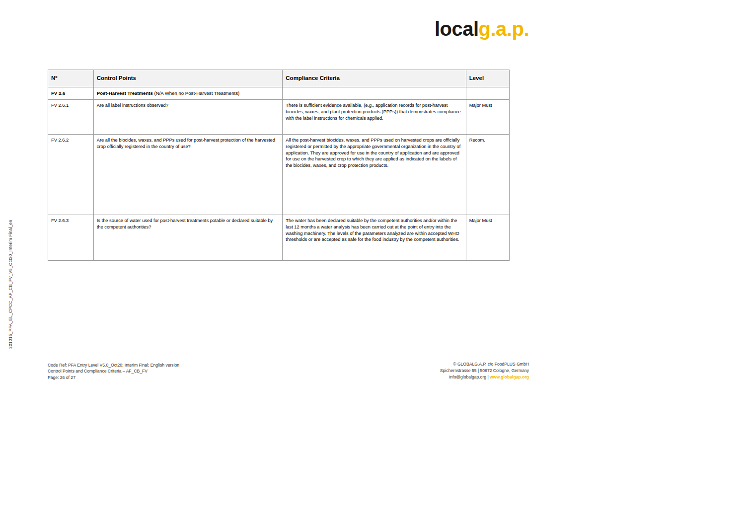local g.a.p.
201015_PFA_EL_CPCC_AF_CB_FV_V5_Oct20_Interim Final_en
| Nº | Control Points | Compliance Criteria | Level |
| --- | --- | --- | --- |
| FV 2.6 | Post-Harvest Treatments (N/A When no Post-Harvest Treatments) | | |
| FV 2.6.1 | Are all label instructions observed? | There is sufficient evidence available, (e.g., application records for post-harvest biocides, waxes, and plant protection products (PPPs)) that demonstrates compliance with the label instructions for chemicals applied. | Major Must |
| FV 2.6.2 | Are all the biocides, waxes, and PPPs used for post-harvest protection of the harvested crop officially registered in the country of use? | All the post-harvest biocides, waxes, and PPPs used on harvested crops are officially registered or permitted by the appropriate governmental organization in the country of application. They are approved for use in the country of application and are approved for use on the harvested crop to which they are applied as indicated on the labels of the biocides, waxes, and crop protection products. | Recom. |
| FV 2.6.3 | Is the source of water used for post-harvest treatments potable or declared suitable by the competent authorities? | The water has been declared suitable by the competent authorities and/or within the last 12 months a water analysis has been carried out at the point of entry into the washing machinery. The levels of the parameters analyzed are within accepted WHO thresholds or are accepted as safe for the food industry by the competent authorities. | Major Must |
Code Ref: PFA Entry Level V5.0_Oct20; Interim Final; English version
Control Points and Compliance Criteria – AF_CB_FV
Page: 26 of 27
© GLOBALG.A.P. c/o FoodPLUS GmbH
Spichernstrasse 55 | 50672 Cologne, Germany
info@globalgap.org | www.globalgap.org